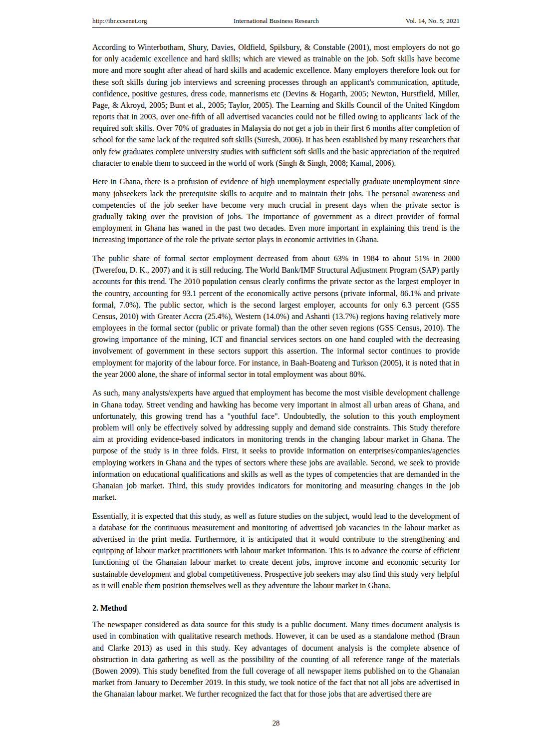http://ibr.ccsenet.org International Business Research Vol. 14, No. 5; 2021
According to Winterbotham, Shury, Davies, Oldfield, Spilsbury, & Constable (2001), most employers do not go for only academic excellence and hard skills; which are viewed as trainable on the job. Soft skills have become more and more sought after ahead of hard skills and academic excellence. Many employers therefore look out for these soft skills during job interviews and screening processes through an applicant's communication, aptitude, confidence, positive gestures, dress code, mannerisms etc (Devins & Hogarth, 2005; Newton, Hurstfield, Miller, Page, & Akroyd, 2005; Bunt et al., 2005; Taylor, 2005). The Learning and Skills Council of the United Kingdom reports that in 2003, over one-fifth of all advertised vacancies could not be filled owing to applicants' lack of the required soft skills. Over 70% of graduates in Malaysia do not get a job in their first 6 months after completion of school for the same lack of the required soft skills (Suresh, 2006). It has been established by many researchers that only few graduates complete university studies with sufficient soft skills and the basic appreciation of the required character to enable them to succeed in the world of work (Singh & Singh, 2008; Kamal, 2006).
Here in Ghana, there is a profusion of evidence of high unemployment especially graduate unemployment since many jobseekers lack the prerequisite skills to acquire and to maintain their jobs. The personal awareness and competencies of the job seeker have become very much crucial in present days when the private sector is gradually taking over the provision of jobs. The importance of government as a direct provider of formal employment in Ghana has waned in the past two decades. Even more important in explaining this trend is the increasing importance of the role the private sector plays in economic activities in Ghana.
The public share of formal sector employment decreased from about 63% in 1984 to about 51% in 2000 (Twerefou, D. K., 2007) and it is still reducing. The World Bank/IMF Structural Adjustment Program (SAP) partly accounts for this trend. The 2010 population census clearly confirms the private sector as the largest employer in the country, accounting for 93.1 percent of the economically active persons (private informal, 86.1% and private formal, 7.0%). The public sector, which is the second largest employer, accounts for only 6.3 percent (GSS Census, 2010) with Greater Accra (25.4%), Western (14.0%) and Ashanti (13.7%) regions having relatively more employees in the formal sector (public or private formal) than the other seven regions (GSS Census, 2010). The growing importance of the mining, ICT and financial services sectors on one hand coupled with the decreasing involvement of government in these sectors support this assertion. The informal sector continues to provide employment for majority of the labour force. For instance, in Baah-Boateng and Turkson (2005), it is noted that in the year 2000 alone, the share of informal sector in total employment was about 80%.
As such, many analysts/experts have argued that employment has become the most visible development challenge in Ghana today. Street vending and hawking has become very important in almost all urban areas of Ghana, and unfortunately, this growing trend has a "youthful face". Undoubtedly, the solution to this youth employment problem will only be effectively solved by addressing supply and demand side constraints. This Study therefore aim at providing evidence-based indicators in monitoring trends in the changing labour market in Ghana. The purpose of the study is in three folds. First, it seeks to provide information on enterprises/companies/agencies employing workers in Ghana and the types of sectors where these jobs are available. Second, we seek to provide information on educational qualifications and skills as well as the types of competencies that are demanded in the Ghanaian job market. Third, this study provides indicators for monitoring and measuring changes in the job market.
Essentially, it is expected that this study, as well as future studies on the subject, would lead to the development of a database for the continuous measurement and monitoring of advertised job vacancies in the labour market as advertised in the print media. Furthermore, it is anticipated that it would contribute to the strengthening and equipping of labour market practitioners with labour market information. This is to advance the course of efficient functioning of the Ghanaian labour market to create decent jobs, improve income and economic security for sustainable development and global competitiveness. Prospective job seekers may also find this study very helpful as it will enable them position themselves well as they adventure the labour market in Ghana.
2. Method
The newspaper considered as data source for this study is a public document. Many times document analysis is used in combination with qualitative research methods. However, it can be used as a standalone method (Braun and Clarke 2013) as used in this study. Key advantages of document analysis is the complete absence of obstruction in data gathering as well as the possibility of the counting of all reference range of the materials (Bowen 2009). This study benefited from the full coverage of all newspaper items published on to the Ghanaian market from January to December 2019. In this study, we took notice of the fact that not all jobs are advertised in the Ghanaian labour market. We further recognized the fact that for those jobs that are advertised there are
28